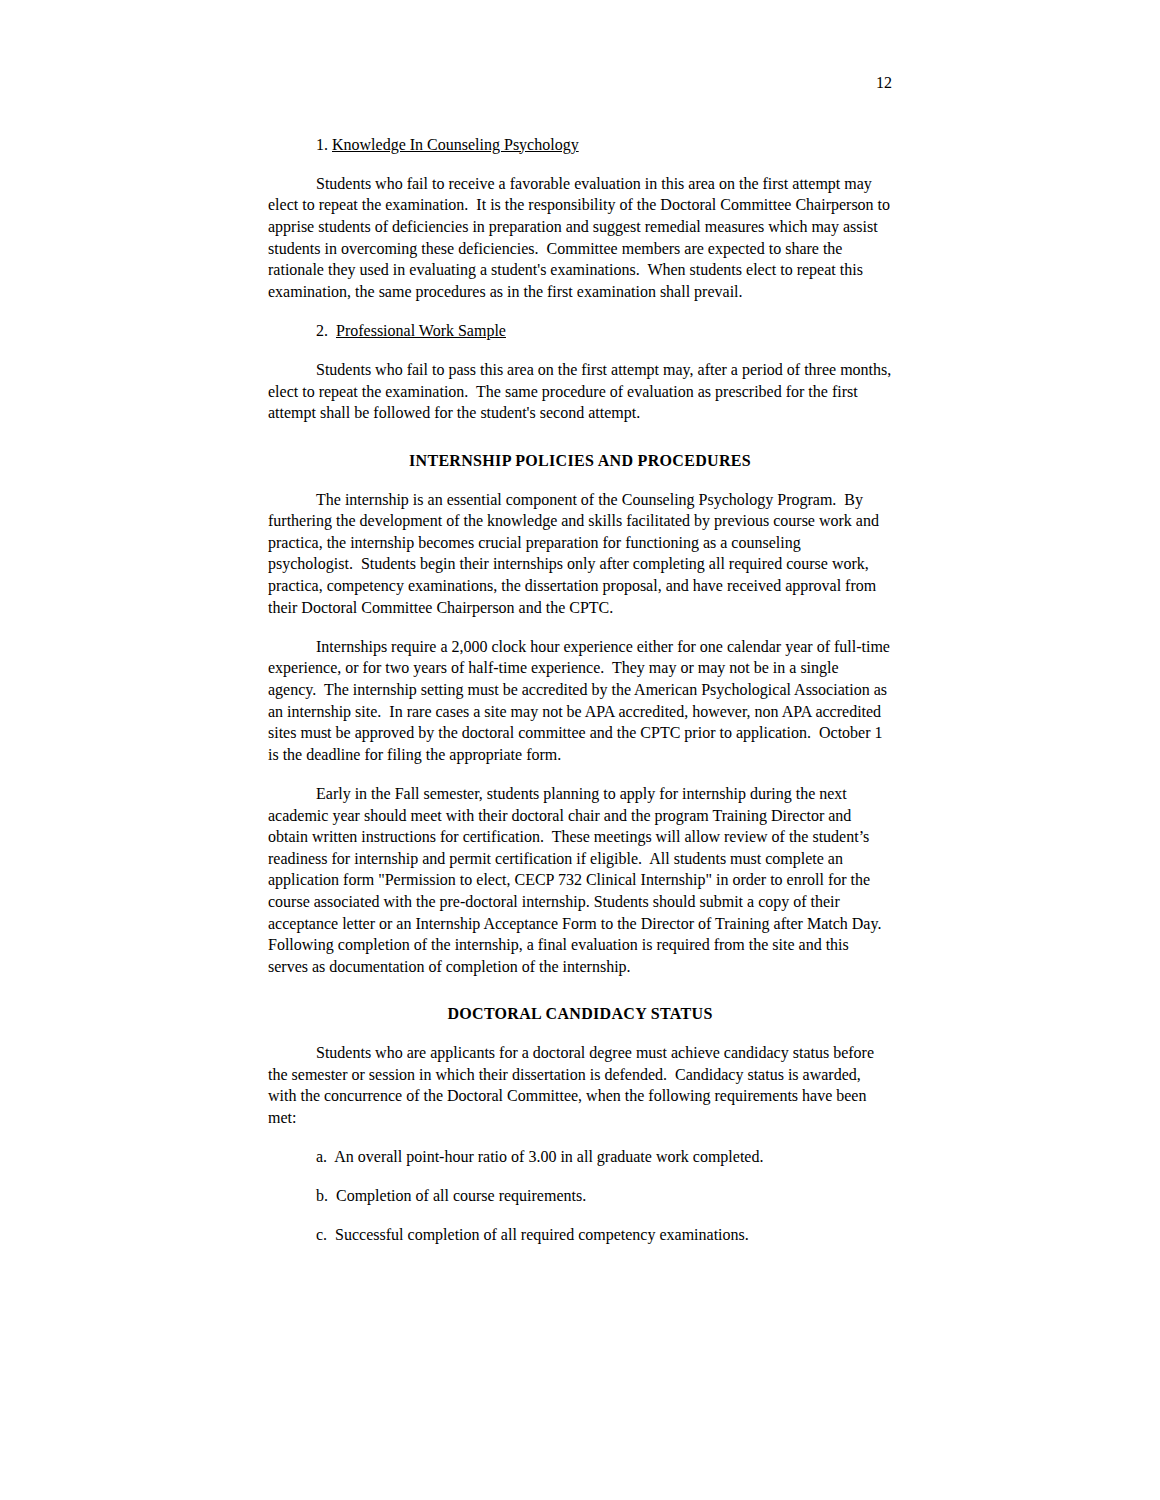12
1. Knowledge In Counseling Psychology
Students who fail to receive a favorable evaluation in this area on the first attempt may elect to repeat the examination. It is the responsibility of the Doctoral Committee Chairperson to apprise students of deficiencies in preparation and suggest remedial measures which may assist students in overcoming these deficiencies. Committee members are expected to share the rationale they used in evaluating a student's examinations. When students elect to repeat this examination, the same procedures as in the first examination shall prevail.
2. Professional Work Sample
Students who fail to pass this area on the first attempt may, after a period of three months, elect to repeat the examination. The same procedure of evaluation as prescribed for the first attempt shall be followed for the student's second attempt.
INTERNSHIP POLICIES AND PROCEDURES
The internship is an essential component of the Counseling Psychology Program. By furthering the development of the knowledge and skills facilitated by previous course work and practica, the internship becomes crucial preparation for functioning as a counseling psychologist. Students begin their internships only after completing all required course work, practica, competency examinations, the dissertation proposal, and have received approval from their Doctoral Committee Chairperson and the CPTC.
Internships require a 2,000 clock hour experience either for one calendar year of full-time experience, or for two years of half-time experience. They may or may not be in a single agency. The internship setting must be accredited by the American Psychological Association as an internship site. In rare cases a site may not be APA accredited, however, non APA accredited sites must be approved by the doctoral committee and the CPTC prior to application. October 1 is the deadline for filing the appropriate form.
Early in the Fall semester, students planning to apply for internship during the next academic year should meet with their doctoral chair and the program Training Director and obtain written instructions for certification. These meetings will allow review of the student’s readiness for internship and permit certification if eligible. All students must complete an application form "Permission to elect, CECP 732 Clinical Internship" in order to enroll for the course associated with the pre-doctoral internship. Students should submit a copy of their acceptance letter or an Internship Acceptance Form to the Director of Training after Match Day. Following completion of the internship, a final evaluation is required from the site and this serves as documentation of completion of the internship.
DOCTORAL CANDIDACY STATUS
Students who are applicants for a doctoral degree must achieve candidacy status before the semester or session in which their dissertation is defended. Candidacy status is awarded, with the concurrence of the Doctoral Committee, when the following requirements have been met:
a. An overall point-hour ratio of 3.00 in all graduate work completed.
b. Completion of all course requirements.
c. Successful completion of all required competency examinations.